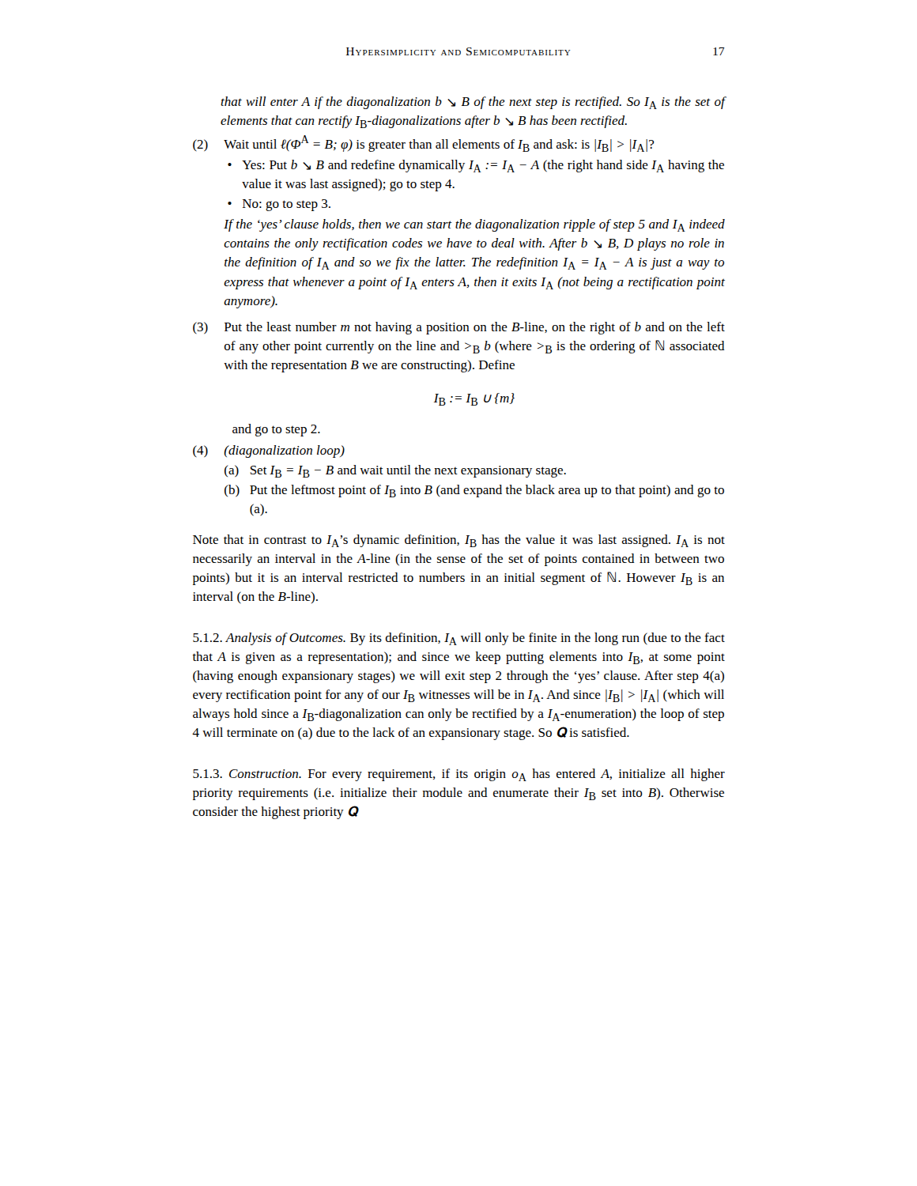Hypersimplicity and Semicomputability 17
that will enter A if the diagonalization b ↘ B of the next step is rectified. So IA is the set of elements that can rectify IB-diagonalizations after b ↘ B has been rectified.
(2) Wait until ℓ(ΦA = B; φ) is greater than all elements of IB and ask: is |IB| > |IA|?
Yes: Put b ↘ B and redefine dynamically IA := IA − A (the right hand side IA having the value it was last assigned); go to step 4.
No: go to step 3.
If the ‘yes’ clause holds, then we can start the diagonalization ripple of step 5 and IA indeed contains the only rectification codes we have to deal with. After b ↘ B, D plays no role in the definition of IA and so we fix the latter. The redefinition IA = IA − A is just a way to express that whenever a point of IA enters A, then it exits IA (not being a rectification point anymore).
(3) Put the least number m not having a position on the B-line, on the right of b and on the left of any other point currently on the line and >B b (where >B is the ordering of ℕ associated with the representation B we are constructing). Define
IB := IB ∪ {m}
and go to step 2.
(4) (diagonalization loop)
(a) Set IB = IB − B and wait until the next expansionary stage.
(b) Put the leftmost point of IB into B (and expand the black area up to that point) and go to (a).
Note that in contrast to IA’s dynamic definition, IB has the value it was last assigned. IA is not necessarily an interval in the A-line (in the sense of the set of points contained in between two points) but it is an interval restricted to numbers in an initial segment of ℕ. However IB is an interval (on the B-line).
5.1.2. Analysis of Outcomes. By its definition, IA will only be finite in the long run (due to the fact that A is given as a representation); and since we keep putting elements into IB, at some point (having enough expansionary stages) we will exit step 2 through the ‘yes’ clause. After step 4(a) every rectification point for any of our IB witnesses will be in IA. And since |IB| > |IA| (which will always hold since a IB-diagonalization can only be rectified by a IA-enumeration) the loop of step 4 will terminate on (a) due to the lack of an expansionary stage. So 𝐐 is satisfied.
5.1.3. Construction. For every requirement, if its origin oA has entered A, initialize all higher priority requirements (i.e. initialize their module and enumerate their IB set into B). Otherwise consider the highest priority 𝐐